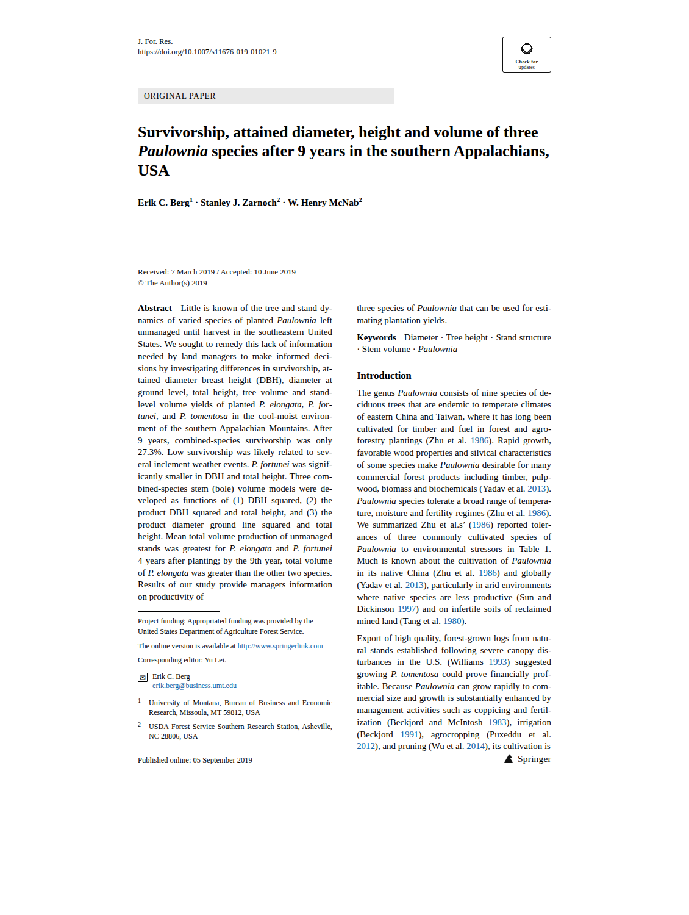J. For. Res.
https://doi.org/10.1007/s11676-019-01021-9
Check for
updates
ORIGINAL PAPER
Survivorship, attained diameter, height and volume of three Paulownia species after 9 years in the southern Appalachians, USA
Erik C. Berg1 · Stanley J. Zarnoch2 · W. Henry McNab2
Received: 7 March 2019 / Accepted: 10 June 2019
© The Author(s) 2019
Abstract Little is known of the tree and stand dynamics of varied species of planted Paulownia left unmanaged until harvest in the southeastern United States. We sought to remedy this lack of information needed by land managers to make informed decisions by investigating differences in survivorship, attained diameter breast height (DBH), diameter at ground level, total height, tree volume and stand-level volume yields of planted P. elongata, P. fortunei, and P. tomentosa in the cool-moist environment of the southern Appalachian Mountains. After 9 years, combined-species survivorship was only 27.3%. Low survivorship was likely related to several inclement weather events. P. fortunei was significantly smaller in DBH and total height. Three combined-species stem (bole) volume models were developed as functions of (1) DBH squared, (2) the product DBH squared and total height, and (3) the product diameter ground line squared and total height. Mean total volume production of unmanaged stands was greatest for P. elongata and P. fortunei 4 years after planting; by the 9th year, total volume of P. elongata was greater than the other two species. Results of our study provide managers information on productivity of
Project funding: Appropriated funding was provided by the United States Department of Agriculture Forest Service.
The online version is available at http://www.springerlink.com
Corresponding editor: Yu Lei.
Erik C. Berg
erik.berg@business.umt.edu
1
University of Montana, Bureau of Business and Economic Research, Missoula, MT 59812, USA
2
USDA Forest Service Southern Research Station, Asheville, NC 28806, USA
three species of Paulownia that can be used for estimating plantation yields.
Keywords Diameter · Tree height · Stand structure · Stem volume · Paulownia
Introduction
The genus Paulownia consists of nine species of deciduous trees that are endemic to temperate climates of eastern China and Taiwan, where it has long been cultivated for timber and fuel in forest and agroforestry plantings (Zhu et al. 1986). Rapid growth, favorable wood properties and silvical characteristics of some species make Paulownia desirable for many commercial forest products including timber, pulpwood, biomass and biochemicals (Yadav et al. 2013). Paulownia species tolerate a broad range of temperature, moisture and fertility regimes (Zhu et al. 1986). We summarized Zhu et al.s’ (1986) reported tolerances of three commonly cultivated species of Paulownia to environmental stressors in Table 1. Much is known about the cultivation of Paulownia in its native China (Zhu et al. 1986) and globally (Yadav et al. 2013), particularly in arid environments where native species are less productive (Sun and Dickinson 1997) and on infertile soils of reclaimed mined land (Tang et al. 1980).
Export of high quality, forest-grown logs from natural stands established following severe canopy disturbances in the U.S. (Williams 1993) suggested growing P. tomentosa could prove financially profitable. Because Paulownia can grow rapidly to commercial size and growth is substantially enhanced by management activities such as coppicing and fertilization (Beckjord and McIntosh 1983), irrigation (Beckjord 1991), agrocropping (Puxeddu et al. 2012), and pruning (Wu et al. 2014), its cultivation is
Published online: 05 September 2019
Springer